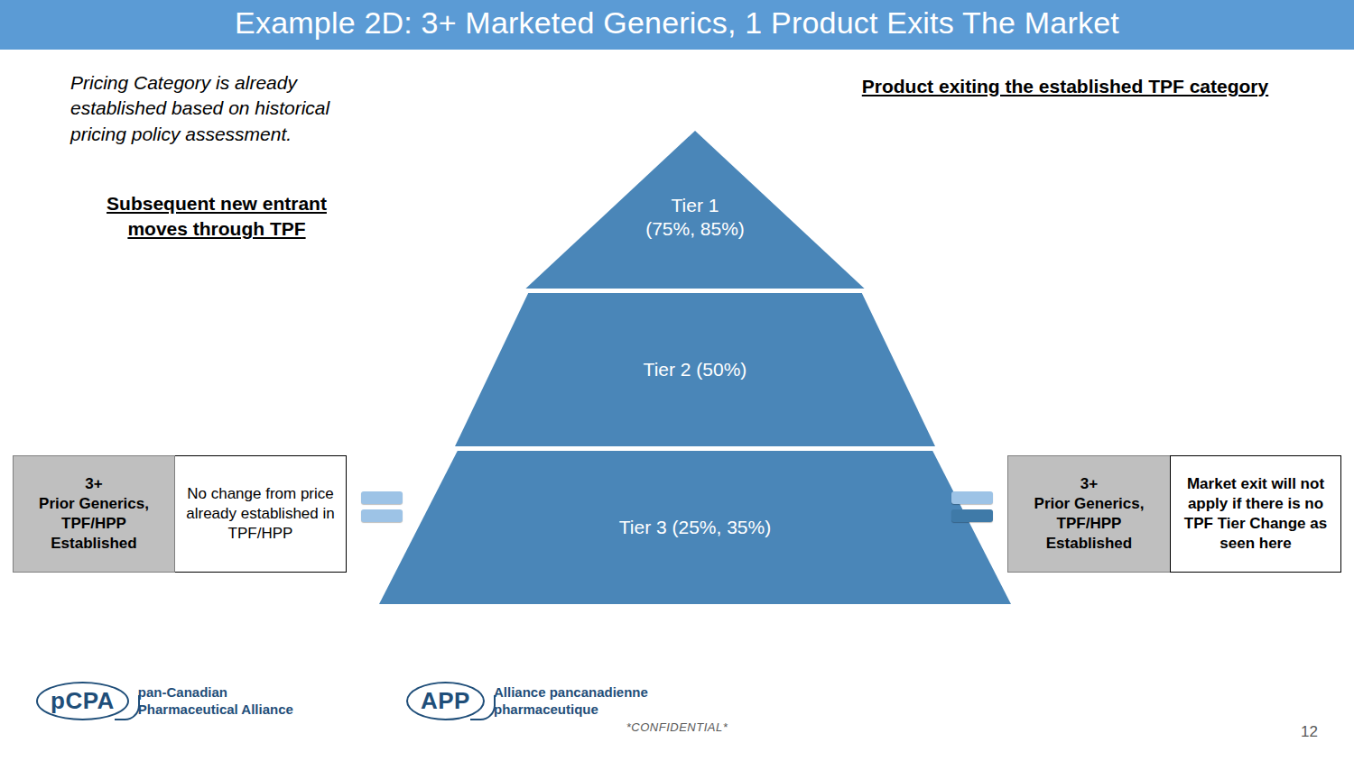Example 2D: 3+ Marketed Generics, 1 Product Exits The Market
Pricing Category is already established based on historical pricing policy assessment.
Subsequent new entrant moves through TPF
Product exiting the established TPF category
Tier 1
(75%, 85%)
Tier 2 (50%)
Tier 3 (25%, 35%)
3+
Prior Generics,
TPF/HPP
Established
No change from price already established in TPF/HPP
3+
Prior Generics,
TPF/HPP
Established
Market exit will not apply if there is no TPF Tier Change as seen here
pCPA
pan-Canadian
Pharmaceutical Alliance
APP
Alliance pancanadienne
pharmaceutique
*CONFIDENTIAL*
12